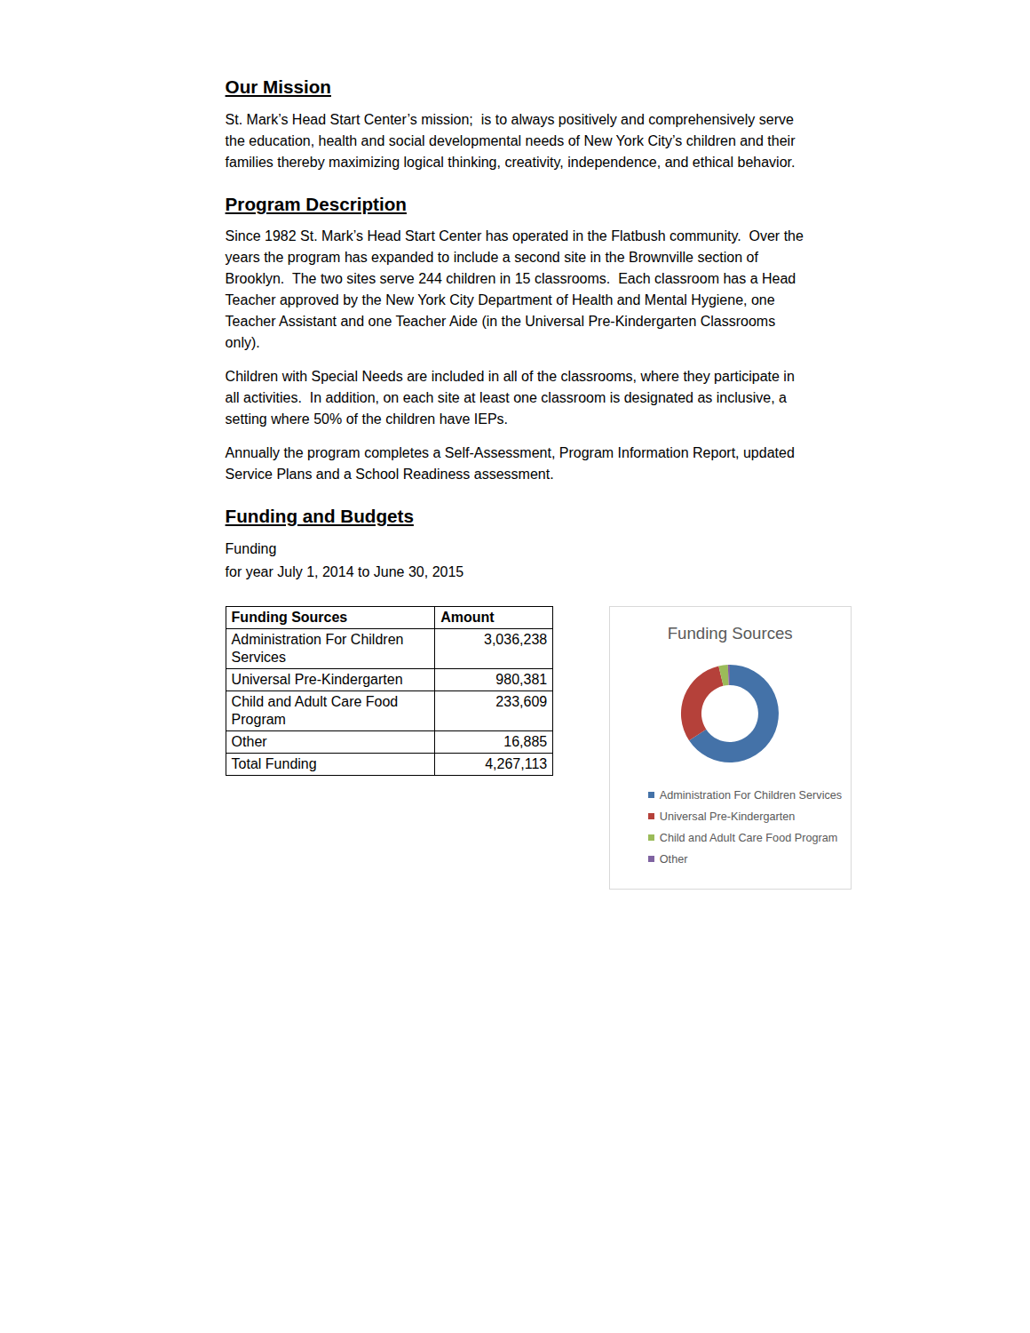Our Mission
St. Mark’s Head Start Center’s mission; is to always positively and comprehensively serve the education, health and social developmental needs of New York City’s children and their families thereby maximizing logical thinking, creativity, independence, and ethical behavior.
Program Description
Since 1982 St. Mark’s Head Start Center has operated in the Flatbush community. Over the years the program has expanded to include a second site in the Brownville section of Brooklyn. The two sites serve 244 children in 15 classrooms. Each classroom has a Head Teacher approved by the New York City Department of Health and Mental Hygiene, one Teacher Assistant and one Teacher Aide (in the Universal Pre-Kindergarten Classrooms only).
Children with Special Needs are included in all of the classrooms, where they participate in all activities. In addition, on each site at least one classroom is designated as inclusive, a setting where 50% of the children have IEPs.
Annually the program completes a Self-Assessment, Program Information Report, updated Service Plans and a School Readiness assessment.
Funding and Budgets
Funding
for year July 1, 2014 to June 30, 2015
| Funding Sources | Amount |
| --- | --- |
| Administration For Children Services | 3,036,238 |
| Universal Pre-Kindergarten | 980,381 |
| Child and Adult Care Food Program | 233,609 |
| Other | 16,885 |
| Total Funding | 4,267,113 |
Funding Sources
Administration For Children Services
Universal Pre-Kindergarten
Child and Adult Care Food Program
Other